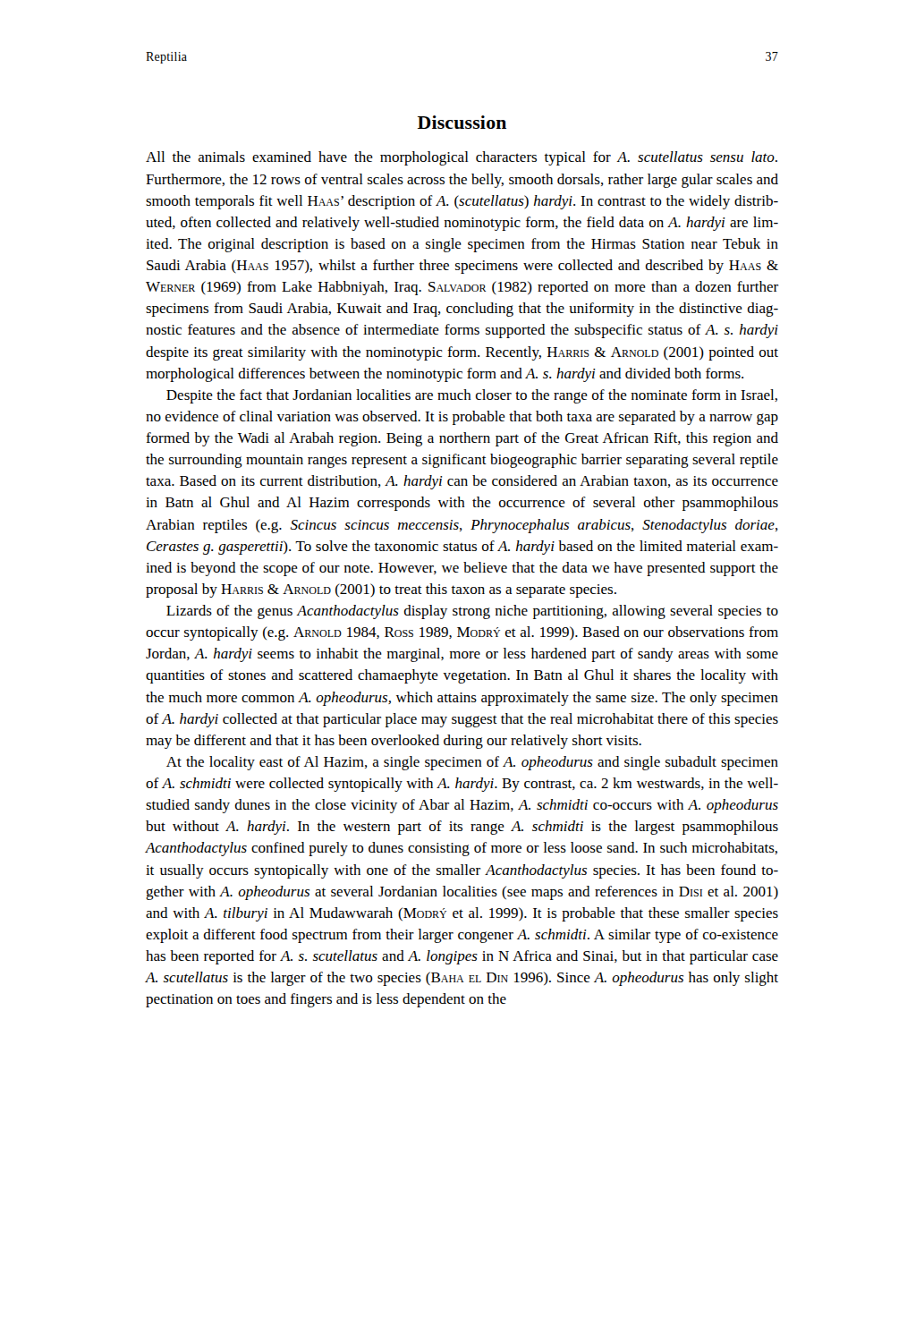Reptilia 37
Discussion
All the animals examined have the morphological characters typical for A. scutellatus sensu lato. Furthermore, the 12 rows of ventral scales across the belly, smooth dorsals, rather large gular scales and smooth temporals fit well Haas’ description of A. (scutellatus) hardyi. In contrast to the widely distributed, often collected and relatively well-studied nominotypic form, the field data on A. hardyi are limited. The original description is based on a single specimen from the Hirmas Station near Tebuk in Saudi Arabia (Haas 1957), whilst a further three specimens were collected and described by Haas & Werner (1969) from Lake Habbniyah, Iraq. Salvador (1982) reported on more than a dozen further specimens from Saudi Arabia, Kuwait and Iraq, concluding that the uniformity in the distinctive diagnostic features and the absence of intermediate forms supported the subspecific status of A. s. hardyi despite its great similarity with the nominotypic form. Recently, Harris & Arnold (2001) pointed out morphological differences between the nominotypic form and A. s. hardyi and divided both forms.
Despite the fact that Jordanian localities are much closer to the range of the nominate form in Israel, no evidence of clinal variation was observed. It is probable that both taxa are separated by a narrow gap formed by the Wadi al Arabah region. Being a northern part of the Great African Rift, this region and the surrounding mountain ranges represent a significant biogeographic barrier separating several reptile taxa. Based on its current distribution, A. hardyi can be considered an Arabian taxon, as its occurrence in Batn al Ghul and Al Hazim corresponds with the occurrence of several other psammophilous Arabian reptiles (e.g. Scincus scincus meccensis, Phrynocephalus arabicus, Stenodactylus doriae, Cerastes g. gasperettii). To solve the taxonomic status of A. hardyi based on the limited material examined is beyond the scope of our note. However, we believe that the data we have presented support the proposal by Harris & Arnold (2001) to treat this taxon as a separate species.
Lizards of the genus Acanthodactylus display strong niche partitioning, allowing several species to occur syntopically (e.g. Arnold 1984, Ross 1989, Modrý et al. 1999). Based on our observations from Jordan, A. hardyi seems to inhabit the marginal, more or less hardened part of sandy areas with some quantities of stones and scattered chamaephyte vegetation. In Batn al Ghul it shares the locality with the much more common A. opheodurus, which attains approximately the same size. The only specimen of A. hardyi collected at that particular place may suggest that the real microhabitat there of this species may be different and that it has been overlooked during our relatively short visits.
At the locality east of Al Hazim, a single specimen of A. opheodurus and single subadult specimen of A. schmidti were collected syntopically with A. hardyi. By contrast, ca. 2 km westwards, in the well-studied sandy dunes in the close vicinity of Abar al Hazim, A. schmidti co-occurs with A. opheodurus but without A. hardyi. In the western part of its range A. schmidti is the largest psammophilous Acanthodactylus confined purely to dunes consisting of more or less loose sand. In such microhabitats, it usually occurs syntopically with one of the smaller Acanthodactylus species. It has been found together with A. opheodurus at several Jordanian localities (see maps and references in Disi et al. 2001) and with A. tilburyi in Al Mudawwarah (Modrý et al. 1999). It is probable that these smaller species exploit a different food spectrum from their larger congener A. schmidti. A similar type of co-existence has been reported for A. s. scutellatus and A. longipes in N Africa and Sinai, but in that particular case A. scutellatus is the larger of the two species (Baha el Din 1996). Since A. opheodurus has only slight pectination on toes and fingers and is less dependent on the